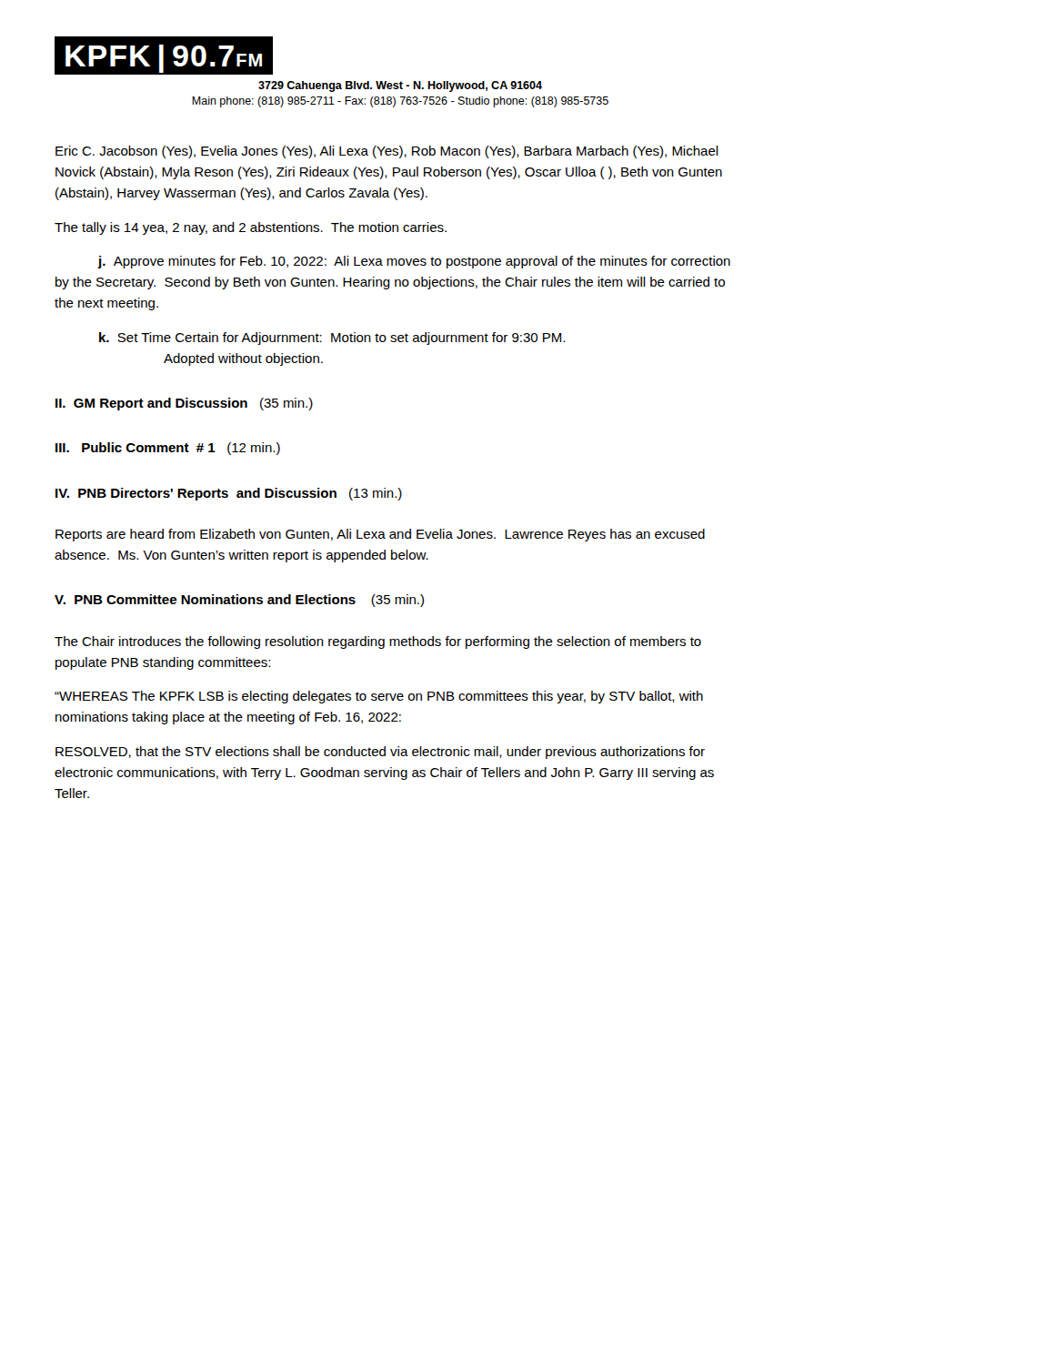KPFK|90.7FM
3729 Cahuenga Blvd. West - N. Hollywood, CA 91604
Main phone: (818) 985-2711 - Fax: (818) 763-7526 - Studio phone: (818) 985-5735
Eric C. Jacobson (Yes), Evelia Jones (Yes), Ali Lexa (Yes), Rob Macon (Yes), Barbara Marbach (Yes), Michael Novick (Abstain), Myla Reson (Yes), Ziri Rideaux (Yes), Paul Roberson (Yes), Oscar Ulloa ( ), Beth von Gunten (Abstain), Harvey Wasserman (Yes), and Carlos Zavala (Yes).
The tally is 14 yea, 2 nay, and 2 abstentions. The motion carries.
j. Approve minutes for Feb. 10, 2022: Ali Lexa moves to postpone approval of the minutes for correction by the Secretary. Second by Beth von Gunten. Hearing no objections, the Chair rules the item will be carried to the next meeting.
k. Set Time Certain for Adjournment: Motion to set adjournment for 9:30 PM.Adopted without objection.
II. GM Report and Discussion (35 min.)
III. Public Comment # 1 (12 min.)
IV. PNB Directors' Reports and Discussion (13 min.)
Reports are heard from Elizabeth von Gunten, Ali Lexa and Evelia Jones. Lawrence Reyes has an excused absence. Ms. Von Gunten’s written report is appended below.
V. PNB Committee Nominations and Elections (35 min.)
The Chair introduces the following resolution regarding methods for performing the selection of members to populate PNB standing committees:
“WHEREAS The KPFK LSB is electing delegates to serve on PNB committees this year, by STV ballot, with nominations taking place at the meeting of Feb. 16, 2022:
RESOLVED, that the STV elections shall be conducted via electronic mail, under previous authorizations for electronic communications, with Terry L. Goodman serving as Chair of Tellers and John P. Garry III serving as Teller.